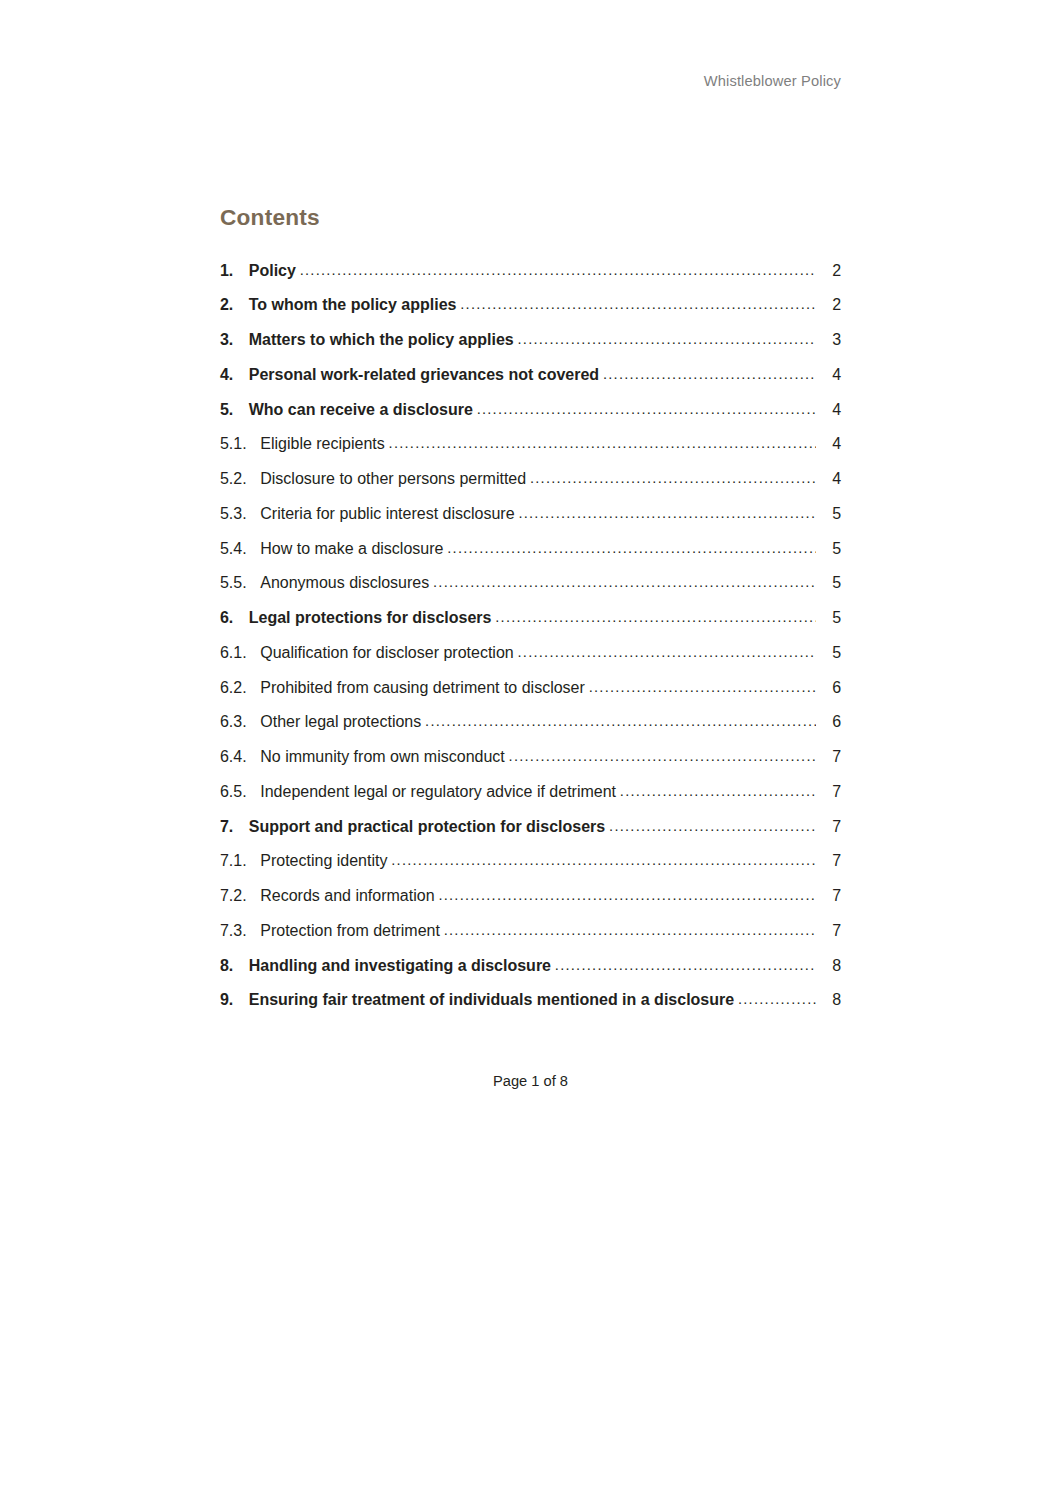Whistleblower Policy
Contents
1. Policy ........................................................................................................................... 2
2. To whom the policy applies ......................................................................................................... 2
3. Matters to which the policy applies ......................................................................................... 3
4. Personal work-related grievances not covered ......................................................................... 4
5. Who can receive a disclosure ....................................................................................................... 4
5.1. Eligible recipients ......................................................................................................................... 4
5.2. Disclosure to other persons permitted ......................................................................................... 4
5.3. Criteria for public interest disclosure ............................................................................................. 5
5.4. How to make a disclosure ............................................................................................................. 5
5.5. Anonymous disclosures ............................................................................................................. 5
6. Legal protections for disclosers ..................................................................................................... 5
6.1. Qualification for discloser protection ............................................................................................. 5
6.2. Prohibited from causing detriment to discloser ............................................................................. 6
6.3. Other legal protections ............................................................................................................. 6
6.4. No immunity from own misconduct ............................................................................................. 7
6.5. Independent legal or regulatory advice if detriment ..................................................................... 7
7. Support and practical protection for disclosers ......................................................................... 7
7.1. Protecting identity ............................................................................................................. 7
7.2. Records and information ............................................................................................................. 7
7.3. Protection from detriment ............................................................................................................. 7
8. Handling and investigating a disclosure ............................................................................. 8
9. Ensuring fair treatment of individuals mentioned in a disclosure ......................................... 8
Page 1 of 8